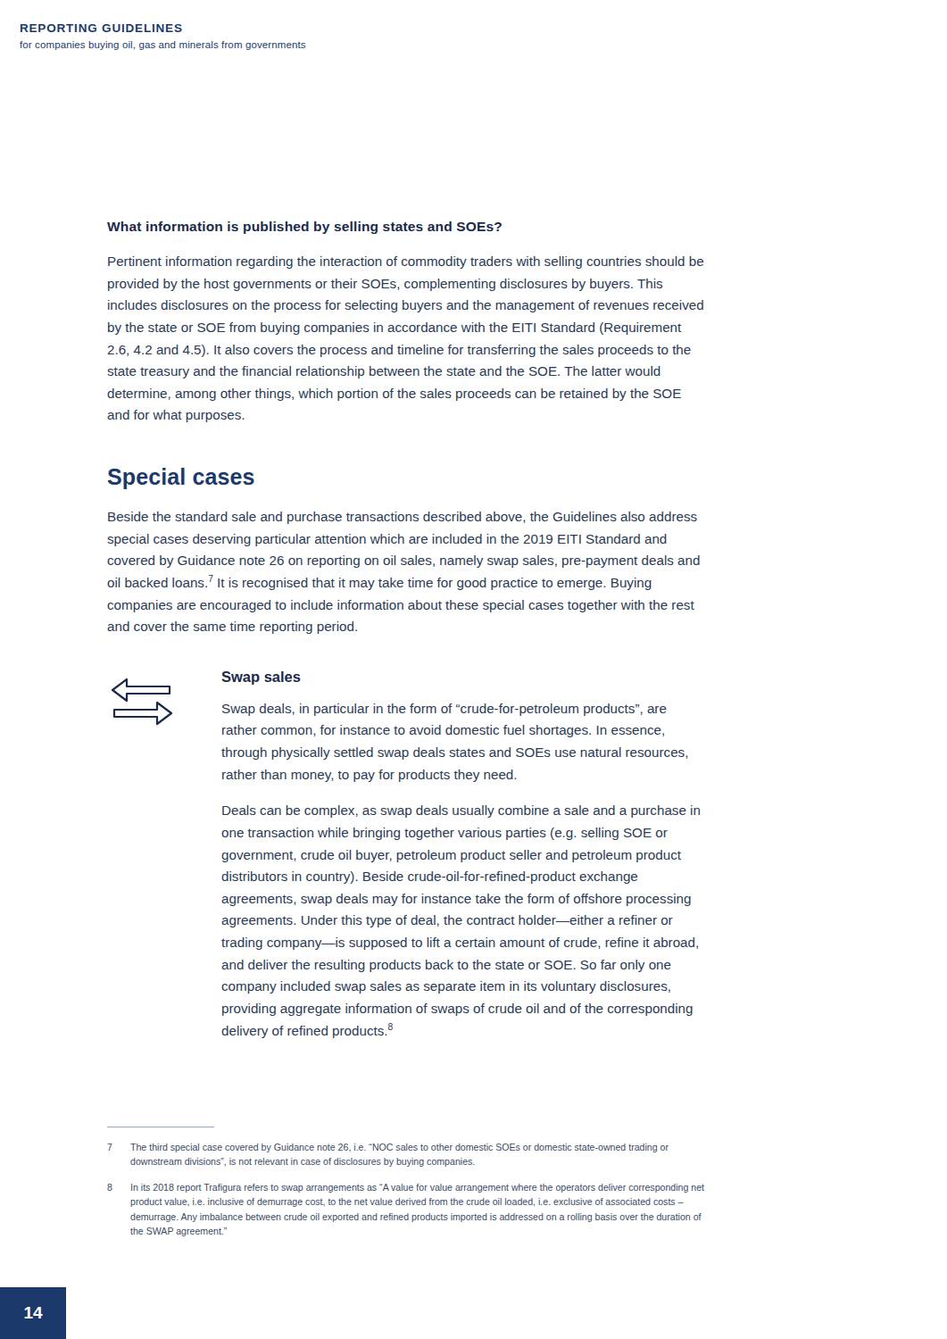Reporting Guidelines
for companies buying oil, gas and minerals from governments
What information is published by selling states and SOEs?
Pertinent information regarding the interaction of commodity traders with selling countries should be provided by the host governments or their SOEs, complementing disclosures by buyers. This includes disclosures on the process for selecting buyers and the management of revenues received by the state or SOE from buying companies in accordance with the EITI Standard (Requirement 2.6, 4.2 and 4.5). It also covers the process and timeline for transferring the sales proceeds to the state treasury and the financial relationship between the state and the SOE. The latter would determine, among other things, which portion of the sales proceeds can be retained by the SOE and for what purposes.
Special cases
Beside the standard sale and purchase transactions described above, the Guidelines also address special cases deserving particular attention which are included in the 2019 EITI Standard and covered by Guidance note 26 on reporting on oil sales, namely swap sales, pre-payment deals and oil backed loans.7 It is recognised that it may take time for good practice to emerge. Buying companies are encouraged to include information about these special cases together with the rest and cover the same time reporting period.
Swap sales
Swap deals, in particular in the form of “crude-for-petroleum products”, are rather common, for instance to avoid domestic fuel shortages. In essence, through physically settled swap deals states and SOEs use natural resources, rather than money, to pay for products they need.
Deals can be complex, as swap deals usually combine a sale and a purchase in one transaction while bringing together various parties (e.g. selling SOE or government, crude oil buyer, petroleum product seller and petroleum product distributors in country). Beside crude-oil-for-refined-product exchange agreements, swap deals may for instance take the form of offshore processing agreements. Under this type of deal, the contract holder—either a refiner or trading company—is supposed to lift a certain amount of crude, refine it abroad, and deliver the resulting products back to the state or SOE. So far only one company included swap sales as separate item in its voluntary disclosures, providing aggregate information of swaps of crude oil and of the corresponding delivery of refined products.8
7
The third special case covered by Guidance note 26, i.e. “NOC sales to other domestic SOEs or domestic state-owned trading or downstream divisions”, is not relevant in case of disclosures by buying companies.
8
In its 2018 report Trafigura refers to swap arrangements as “A value for value arrangement where the operators deliver corresponding net product value, i.e. inclusive of demurrage cost, to the net value derived from the crude oil loaded, i.e. exclusive of associated costs – demurrage. Any imbalance between crude oil exported and refined products imported is addressed on a rolling basis over the duration of the SWAP agreement.”
14